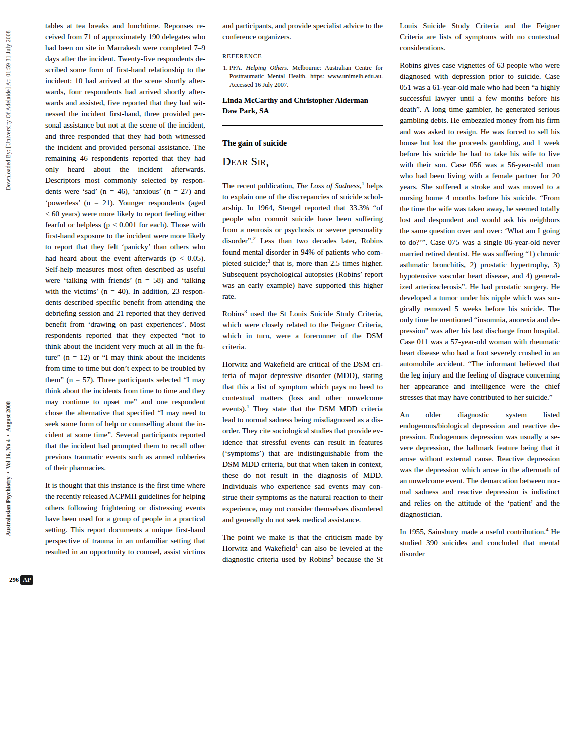Downloaded By: [University Of Adelaide] At: 01:59 31 July 2008
Australasian Psychiatry • Vol 16, No 4 • August 2008
296AP
tables at tea breaks and lunchtime. Reponses received from 71 of approximately 190 delegates who had been on site in Marrakesh were completed 7–9 days after the incident. Twenty-five respondents described some form of first-hand relationship to the incident: 10 had arrived at the scene shortly afterwards, four respondents had arrived shortly afterwards and assisted, five reported that they had witnessed the incident first-hand, three provided personal assistance but not at the scene of the incident, and three responded that they had both witnessed the incident and provided personal assistance. The remaining 46 respondents reported that they had only heard about the incident afterwards. Descriptors most commonly selected by respondents were ‘sad’ (n = 46), ‘anxious’ (n = 27) and ‘powerless’ (n = 21). Younger respondents (aged < 60 years) were more likely to report feeling either fearful or helpless (p < 0.001 for each). Those with first-hand exposure to the incident were more likely to report that they felt ‘panicky’ than others who had heard about the event afterwards (p < 0.05). Self-help measures most often described as useful were ‘talking with friends’ (n = 58) and ‘talking with the victims’ (n = 40). In addition, 23 respondents described specific benefit from attending the debriefing session and 21 reported that they derived benefit from ‘drawing on past experiences’. Most respondents reported that they expected “not to think about the incident very much at all in the future” (n = 12) or “I may think about the incidents from time to time but don’t expect to be troubled by them” (n = 57). Three participants selected “I may think about the incidents from time to time and they may continue to upset me” and one respondent chose the alternative that specified “I may need to seek some form of help or counselling about the incident at some time”. Several participants reported that the incident had prompted them to recall other previous traumatic events such as armed robberies of their pharmacies.
It is thought that this instance is the first time where the recently released ACPMH guidelines for helping others following frightening or distressing events have been used for a group of people in a practical setting. This report documents a unique first-hand perspective of trauma in an unfamiliar setting that resulted in an opportunity to counsel, assist victims and participants, and provide specialist advice to the conference organizers.
REFERENCE
PFA. Helping Others. Melbourne: Australian Centre for Posttraumatic Mental Health. https: www.unimelb.edu.au. Accessed 16 July 2007.
Linda McCarthy and Christopher Alderman
Daw Park, SA
The gain of suicide
Dear Sir,
The recent publication, The Loss of Sadness,1 helps to explain one of the discrepancies of suicide scholarship. In 1964, Stengel reported that 33.3% “of people who commit suicide have been suffering from a neurosis or psychosis or severe personality disorder”.2 Less than two decades later, Robins found mental disorder in 94% of patients who completed suicide;3 that is, more than 2.5 times higher. Subsequent psychological autopsies (Robins’ report was an early example) have supported this higher rate.
Robins3 used the St Louis Suicide Study Criteria, which were closely related to the Feigner Criteria, which in turn, were a forerunner of the DSM criteria.
Horwitz and Wakefield are critical of the DSM criteria of major depressive disorder (MDD), stating that this a list of symptom which pays no heed to contextual matters (loss and other unwelcome events).1 They state that the DSM MDD criteria lead to normal sadness being misdiagnosed as a disorder. They cite sociological studies that provide evidence that stressful events can result in features (‘symptoms’) that are indistinguishable from the DSM MDD criteria, but that when taken in context, these do not result in the diagnosis of MDD. Individuals who experience sad events may construe their symptoms as the natural reaction to their experience, may not consider themselves disordered and generally do not seek medical assistance.
The point we make is that the criticism made by Horwitz and Wakefield1 can also be leveled at the diagnostic criteria used by Robins3 because the St Louis Suicide Study Criteria and the Feigner Criteria are lists of symptoms with no contextual considerations.
Robins gives case vignettes of 63 people who were diagnosed with depression prior to suicide. Case 051 was a 61-year-old male who had been “a highly successful lawyer until a few months before his death”. A long time gambler, he generated serious gambling debts. He embezzled money from his firm and was asked to resign. He was forced to sell his house but lost the proceeds gambling, and 1 week before his suicide he had to take his wife to live with their son. Case 056 was a 56-year-old man who had been living with a female partner for 20 years. She suffered a stroke and was moved to a nursing home 4 months before his suicide. “From the time the wife was taken away, he seemed totally lost and despondent and would ask his neighbors the same question over and over: ‘What am I going to do?’”. Case 075 was a single 86-year-old never married retired dentist. He was suffering “1) chronic asthmatic bronchitis, 2) prostatic hypertrophy, 3) hypotensive vascular heart disease, and 4) generalized arteriosclerosis”. He had prostatic surgery. He developed a tumor under his nipple which was surgically removed 5 weeks before his suicide. The only time he mentioned “insomnia, anorexia and depression” was after his last discharge from hospital. Case 011 was a 57-year-old woman with rheumatic heart disease who had a foot severely crushed in an automobile accident. “The informant believed that the leg injury and the feeling of disgrace concerning her appearance and intelligence were the chief stresses that may have contributed to her suicide.”
An older diagnostic system listed endogenous/biological depression and reactive depression. Endogenous depression was usually a severe depression, the hallmark feature being that it arose without external cause. Reactive depression was the depression which arose in the aftermath of an unwelcome event. The demarcation between normal sadness and reactive depression is indistinct and relies on the attitude of the ‘patient’ and the diagnostician.
In 1955, Sainsbury made a useful contribution.4 He studied 390 suicides and concluded that mental disorder